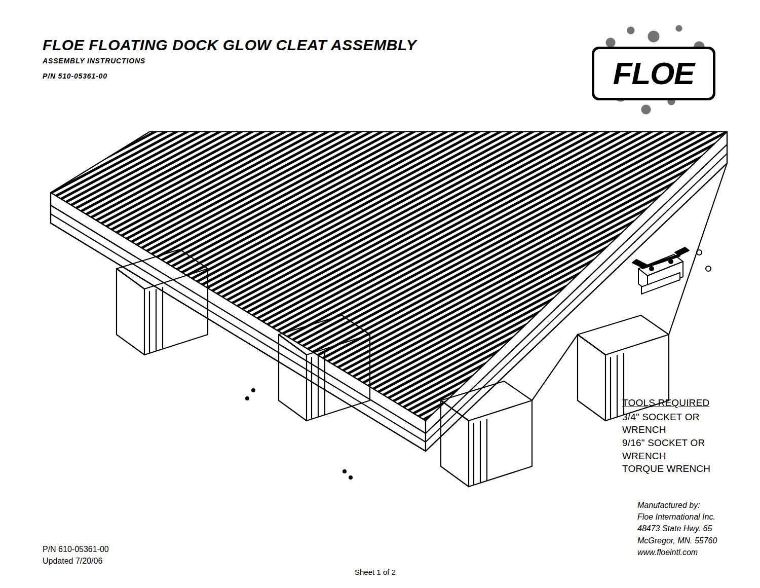FLOE FLOATING DOCK GLOW CLEAT ASSEMBLY
ASSEMBLY INSTRUCTIONS
P/N 510-05361-00
FLOE
TOOLS REQUIRED 3/4" SOCKET OR
WRENCH
9/16" SOCKET OR
WRENCH
TORQUE WRENCH
Manufactured by:
Floe International Inc.
48473 State Hwy. 65
McGregor, MN. 55760
www.floeintl.com
P/N 610-05361-00
Updated 7/20/06
Sheet 1 of 2